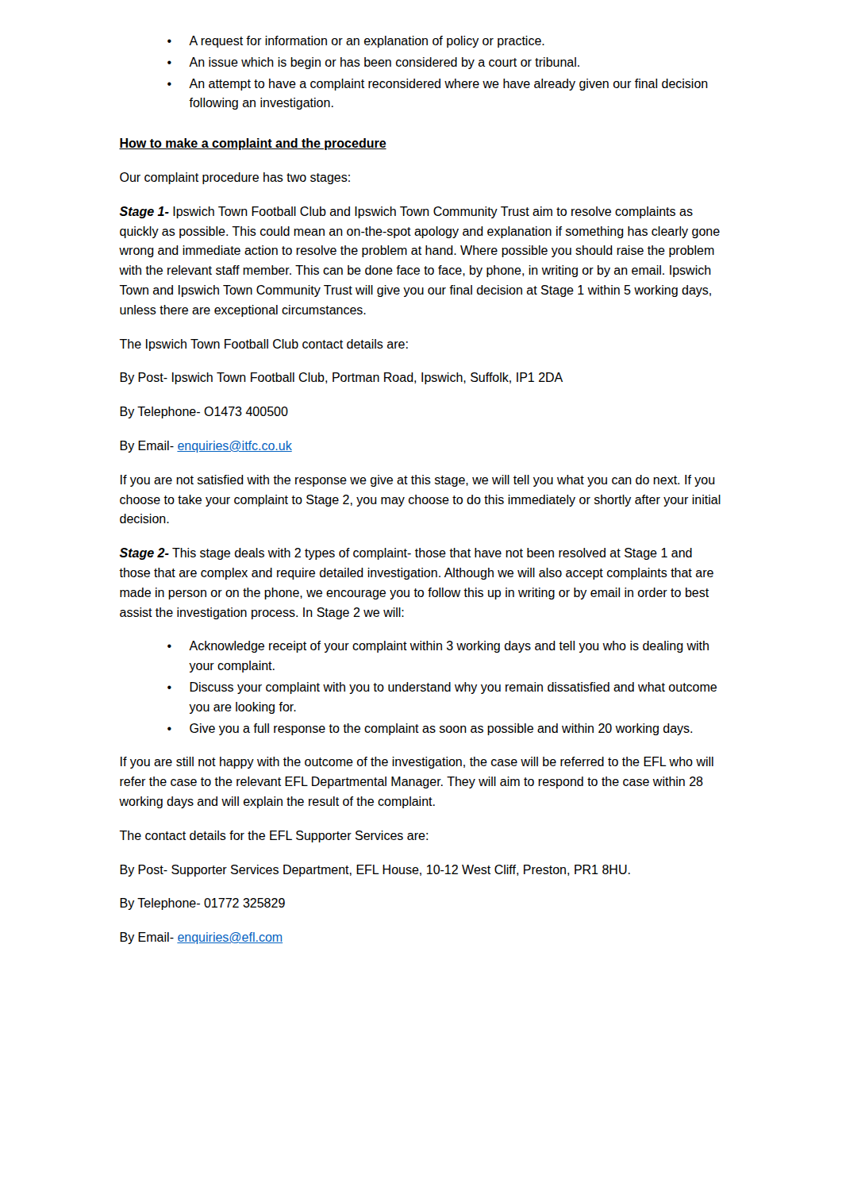A request for information or an explanation of policy or practice.
An issue which is begin or has been considered by a court or tribunal.
An attempt to have a complaint reconsidered where we have already given our final decision following an investigation.
How to make a complaint and the procedure
Our complaint procedure has two stages:
Stage 1- Ipswich Town Football Club and Ipswich Town Community Trust aim to resolve complaints as quickly as possible. This could mean an on-the-spot apology and explanation if something has clearly gone wrong and immediate action to resolve the problem at hand. Where possible you should raise the problem with the relevant staff member. This can be done face to face, by phone, in writing or by an email. Ipswich Town and Ipswich Town Community Trust will give you our final decision at Stage 1 within 5 working days, unless there are exceptional circumstances.
The Ipswich Town Football Club contact details are:
By Post- Ipswich Town Football Club, Portman Road, Ipswich, Suffolk, IP1 2DA
By Telephone- O1473 400500
By Email- enquiries@itfc.co.uk
If you are not satisfied with the response we give at this stage, we will tell you what you can do next. If you choose to take your complaint to Stage 2, you may choose to do this immediately or shortly after your initial decision.
Stage 2- This stage deals with 2 types of complaint- those that have not been resolved at Stage 1 and those that are complex and require detailed investigation. Although we will also accept complaints that are made in person or on the phone, we encourage you to follow this up in writing or by email in order to best assist the investigation process. In Stage 2 we will:
Acknowledge receipt of your complaint within 3 working days and tell you who is dealing with your complaint.
Discuss your complaint with you to understand why you remain dissatisfied and what outcome you are looking for.
Give you a full response to the complaint as soon as possible and within 20 working days.
If you are still not happy with the outcome of the investigation, the case will be referred to the EFL who will refer the case to the relevant EFL Departmental Manager. They will aim to respond to the case within 28 working days and will explain the result of the complaint.
The contact details for the EFL Supporter Services are:
By Post- Supporter Services Department, EFL House, 10-12 West Cliff, Preston, PR1 8HU.
By Telephone- 01772 325829
By Email- enquiries@efl.com